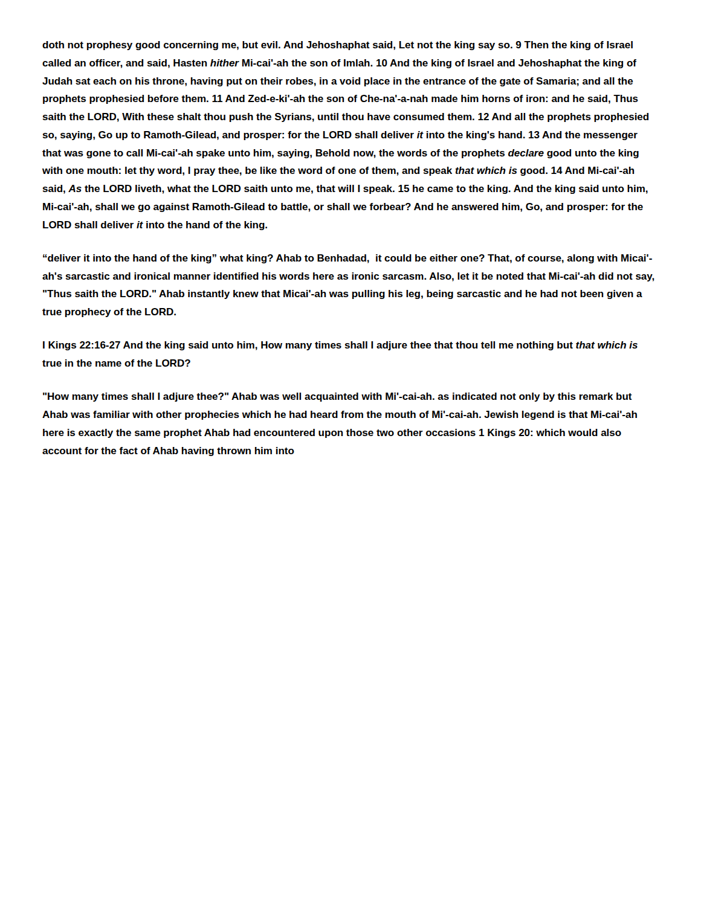doth not prophesy good concerning me, but evil. And Jehoshaphat said, Let not the king say so. 9 Then the king of Israel called an officer, and said, Hasten hither Mi-cai'-ah the son of Imlah. 10 And the king of Israel and Jehoshaphat the king of Judah sat each on his throne, having put on their robes, in a void place in the entrance of the gate of Samaria; and all the prophets prophesied before them. 11 And Zed-e-ki'-ah the son of Che-na'-a-nah made him horns of iron: and he said, Thus saith the LORD, With these shalt thou push the Syrians, until thou have consumed them. 12 And all the prophets prophesied so, saying, Go up to Ramoth-Gilead, and prosper: for the LORD shall deliver it into the king's hand. 13 And the messenger that was gone to call Mi-cai'-ah spake unto him, saying, Behold now, the words of the prophets declare good unto the king with one mouth: let thy word, I pray thee, be like the word of one of them, and speak that which is good. 14 And Mi-cai'-ah said, As the LORD liveth, what the LORD saith unto me, that will I speak. 15 he came to the king. And the king said unto him, Mi-cai'-ah, shall we go against Ramoth-Gilead to battle, or shall we forbear? And he answered him, Go, and prosper: for the LORD shall deliver it into the hand of the king.
“deliver it into the hand of the king” what king? Ahab to Benhadad, it could be either one? That, of course, along with Micai'-ah's sarcastic and ironical manner identified his words here as ironic sarcasm. Also, let it be noted that Mi-cai'-ah did not say, "Thus saith the LORD." Ahab instantly knew that Micai'-ah was pulling his leg, being sarcastic and he had not been given a true prophecy of the LORD.
I Kings 22:16-27 And the king said unto him, How many times shall I adjure thee that thou tell me nothing but that which is true in the name of the LORD?
"How many times shall I adjure thee?" Ahab was well acquainted with Mi'-cai-ah. as indicated not only by this remark but Ahab was familiar with other prophecies which he had heard from the mouth of Mi'-cai-ah. Jewish legend is that Mi-cai'-ah here is exactly the same prophet Ahab had encountered upon those two other occasions 1 Kings 20: which would also account for the fact of Ahab having thrown him into